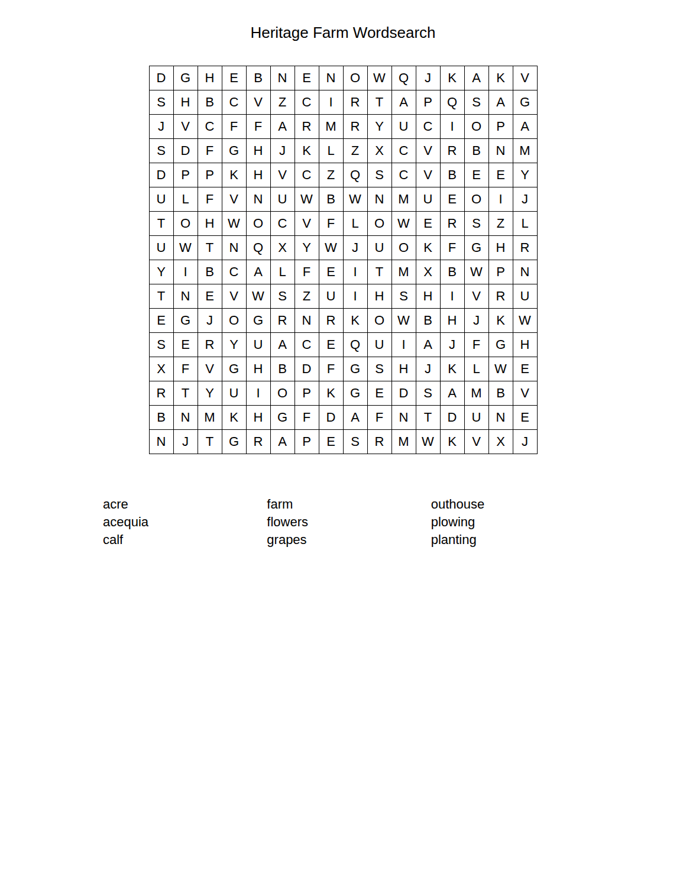Heritage Farm Wordsearch
| D | G | H | E | B | N | E | N | O | W | Q | J | K | A | K | V |
| S | H | B | C | V | Z | C | I | R | T | A | P | Q | S | A | G |
| J | V | C | F | F | A | R | M | R | Y | U | C | I | O | P | A |
| S | D | F | G | H | J | K | L | Z | X | C | V | R | B | N | M |
| D | P | P | K | H | V | C | Z | Q | S | C | V | B | E | E | Y |
| U | L | F | V | N | U | W | B | W | N | M | U | E | O | I | J |
| T | O | H | W | O | C | V | F | L | O | W | E | R | S | Z | L |
| U | W | T | N | Q | X | Y | W | J | U | O | K | F | G | H | R |
| Y | I | B | C | A | L | F | E | I | T | M | X | B | W | P | N |
| T | N | E | V | W | S | Z | U | I | H | S | H | I | V | R | U |
| E | G | J | O | G | R | N | R | K | O | W | B | H | J | K | W |
| S | E | R | Y | U | A | C | E | Q | U | I | A | J | F | G | H |
| X | F | V | G | H | B | D | F | G | S | H | J | K | L | W | E |
| R | T | Y | U | I | O | P | K | G | E | D | S | A | M | B | V |
| B | N | M | K | H | G | F | D | A | F | N | T | D | U | N | E |
| N | J | T | G | R | A | P | E | S | R | M | W | K | V | X | J |
| acre | farm | outhouse |
| acequia | flowers | plowing |
| calf | grapes | planting |